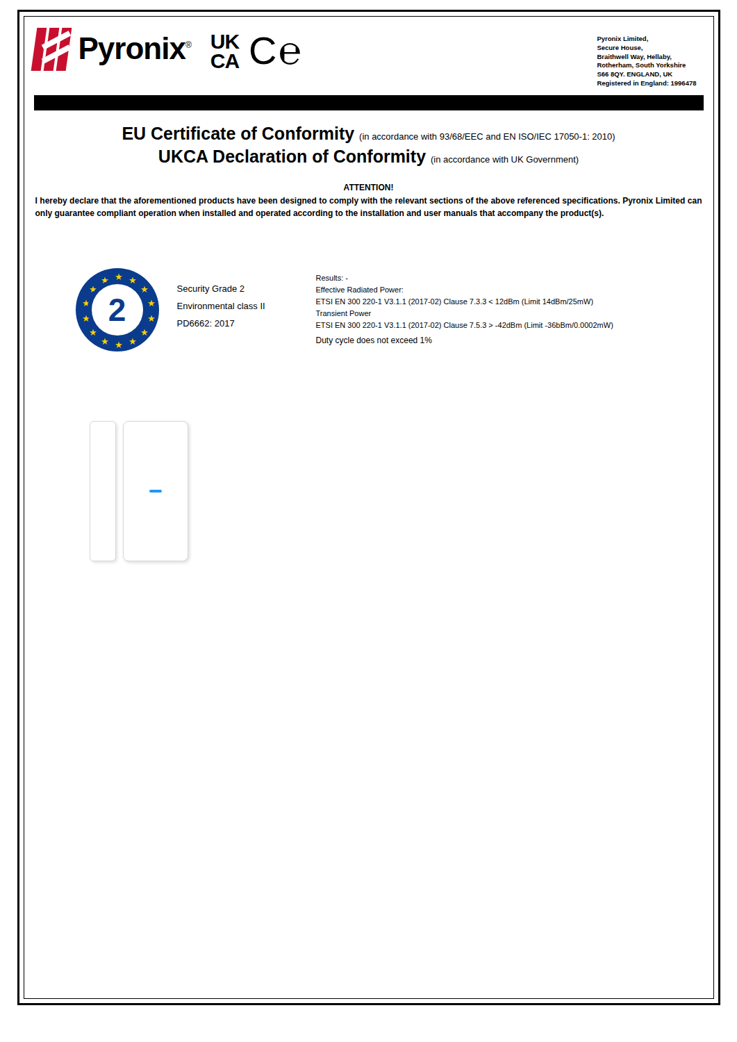Pyronix®
UK
CA
C℮
Pyronix Limited,
Secure House,
Braithwell Way, Hellaby,
Rotherham, South Yorkshire
S66 8QY. ENGLAND, UK
Registered in England: 1996478
EU Certificate of Conformity (in accordance with 93/68/EEC and EN ISO/IEC 17050-1: 2010)
UKCA Declaration of Conformity (in accordance with UK Government)
ATTENTION!
I hereby declare that the aforementioned products have been designed to comply with the relevant sections of the above referenced specifications. Pyronix Limited can only guarantee compliant operation when installed and operated according to the installation and user manuals that accompany the product(s).
★ ★ ★ ★ ★ ★ ★ ★ ★ ★ ★ ★ ★ ★
2
Security Grade 2
Environmental class II
PD6662: 2017
Results: -
Effective Radiated Power:
ETSI EN 300 220-1 V3.1.1 (2017-02) Clause 7.3.3 < 12dBm (Limit 14dBm/25mW)
Transient Power
ETSI EN 300 220-1 V3.1.1 (2017-02) Clause 7.5.3 > -42dBm (Limit -36bBm/0.0002mW)
Duty cycle does not exceed 1%